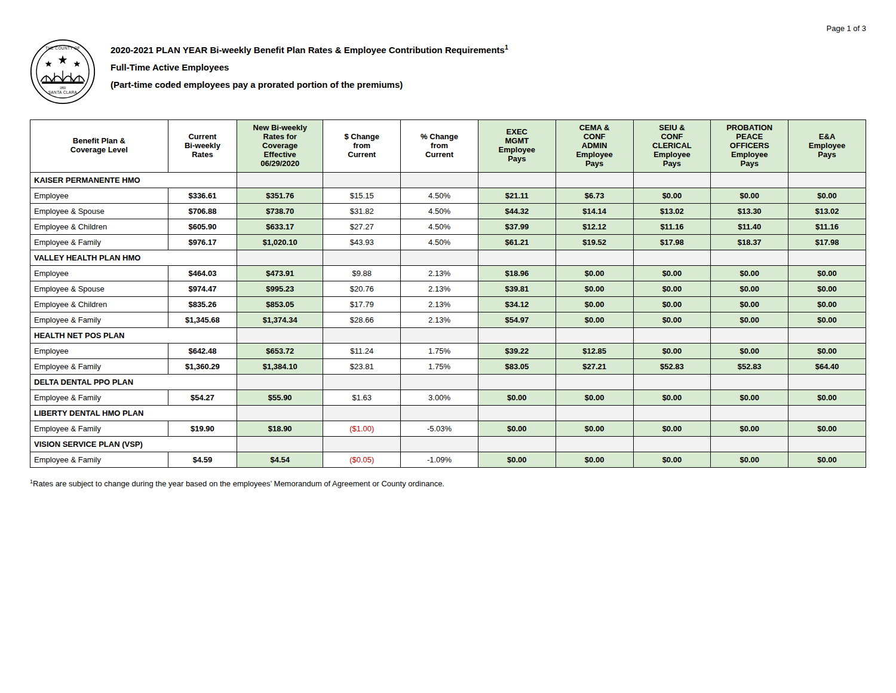Page 1 of 3
THE COUNTY OF SANTA CLARA 1850
2020-2021 PLAN YEAR Bi-weekly Benefit Plan Rates & Employee Contribution Requirements1
Full-Time Active Employees
(Part-time coded employees pay a prorated portion of the premiums)
| Benefit Plan & Coverage Level | Current Bi-weekly Rates | New Bi-weekly Rates for Coverage Effective 06/29/2020 | $ Change from Current | % Change from Current | EXEC MGMT Employee Pays | CEMA & CONF ADMIN Employee Pays | SEIU & CONF CLERICAL Employee Pays | PROBATION PEACE OFFICERS Employee Pays | E&A Employee Pays |
| --- | --- | --- | --- | --- | --- | --- | --- | --- | --- |
| KAISER PERMANENTE HMO | | | | | | | | |
| Employee | $336.61 | $351.76 | $15.15 | 4.50% | $21.11 | $6.73 | $0.00 | $0.00 | $0.00 |
| Employee & Spouse | $706.88 | $738.70 | $31.82 | 4.50% | $44.32 | $14.14 | $13.02 | $13.30 | $13.02 |
| Employee & Children | $605.90 | $633.17 | $27.27 | 4.50% | $37.99 | $12.12 | $11.16 | $11.40 | $11.16 |
| Employee & Family | $976.17 | $1,020.10 | $43.93 | 4.50% | $61.21 | $19.52 | $17.98 | $18.37 | $17.98 |
| VALLEY HEALTH PLAN HMO | | | | | | | | |
| Employee | $464.03 | $473.91 | $9.88 | 2.13% | $18.96 | $0.00 | $0.00 | $0.00 | $0.00 |
| Employee & Spouse | $974.47 | $995.23 | $20.76 | 2.13% | $39.81 | $0.00 | $0.00 | $0.00 | $0.00 |
| Employee & Children | $835.26 | $853.05 | $17.79 | 2.13% | $34.12 | $0.00 | $0.00 | $0.00 | $0.00 |
| Employee & Family | $1,345.68 | $1,374.34 | $28.66 | 2.13% | $54.97 | $0.00 | $0.00 | $0.00 | $0.00 |
| HEALTH NET POS PLAN | | | | | | | | |
| Employee | $642.48 | $653.72 | $11.24 | 1.75% | $39.22 | $12.85 | $0.00 | $0.00 | $0.00 |
| Employee & Family | $1,360.29 | $1,384.10 | $23.81 | 1.75% | $83.05 | $27.21 | $52.83 | $52.83 | $64.40 |
| DELTA DENTAL PPO PLAN | | | | | | | | |
| Employee & Family | $54.27 | $55.90 | $1.63 | 3.00% | $0.00 | $0.00 | $0.00 | $0.00 | $0.00 |
| LIBERTY DENTAL HMO PLAN | | | | | | | | |
| Employee & Family | $19.90 | $18.90 | ($1.00) | -5.03% | $0.00 | $0.00 | $0.00 | $0.00 | $0.00 |
| VISION SERVICE PLAN (VSP) | | | | | | | | |
| Employee & Family | $4.59 | $4.54 | ($0.05) | -1.09% | $0.00 | $0.00 | $0.00 | $0.00 | $0.00 |
1Rates are subject to change during the year based on the employees’ Memorandum of Agreement or County ordinance.